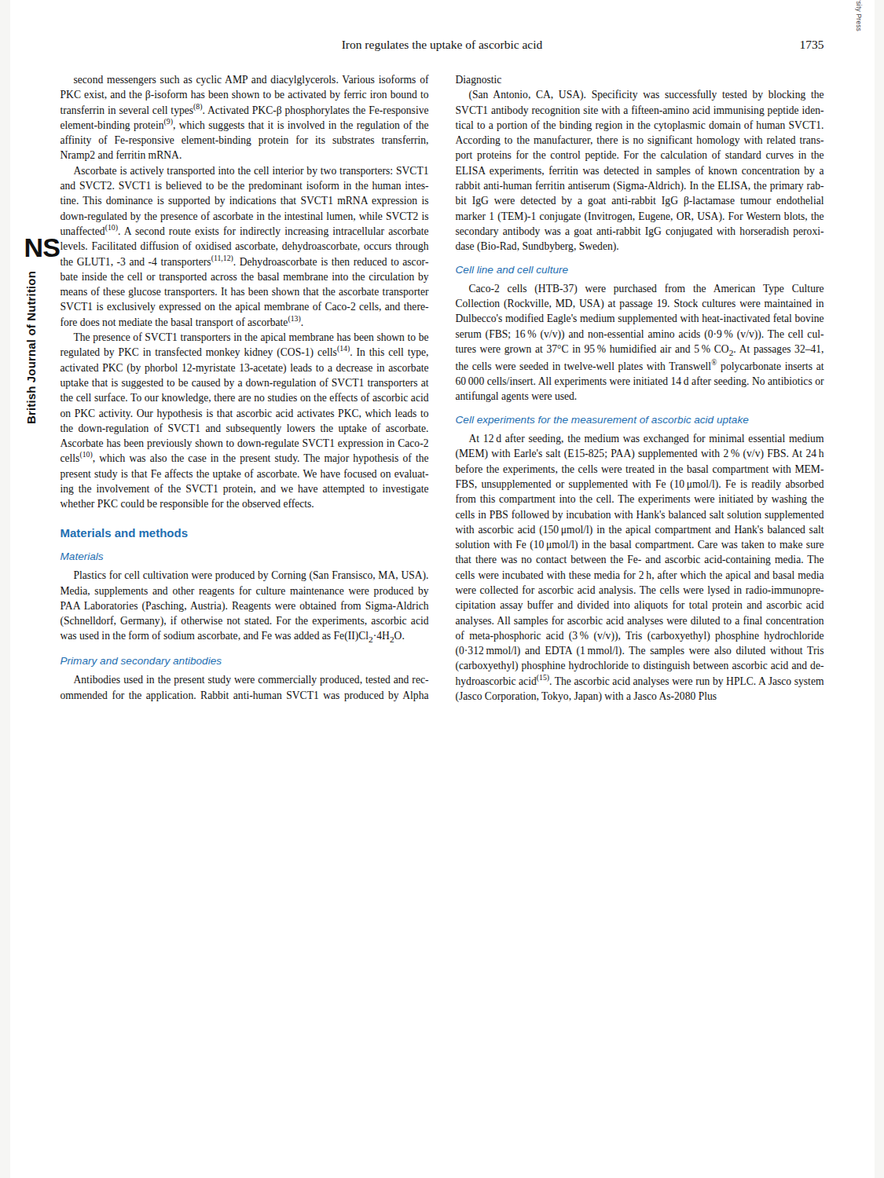https://doi.org/10.1017/S0007114510005672 Published online by Cambridge University Press
NS
British Journal of Nutrition
Iron regulates the uptake of ascorbic acid 1735
second messengers such as cyclic AMP and diacylglycerols. Various isoforms of PKC exist, and the β-isoform has been shown to be activated by ferric iron bound to transferrin in several cell types(8). Activated PKC-β phosphorylates the Fe-responsive element-binding protein(9), which suggests that it is involved in the regulation of the affinity of Fe-responsive element-binding protein for its substrates transferrin, Nramp2 and ferritin mRNA.
Ascorbate is actively transported into the cell interior by two transporters: SVCT1 and SVCT2. SVCT1 is believed to be the predominant isoform in the human intestine. This dominance is supported by indications that SVCT1 mRNA expression is down-regulated by the presence of ascorbate in the intestinal lumen, while SVCT2 is unaffected(10). A second route exists for indirectly increasing intracellular ascorbate levels. Facilitated diffusion of oxidised ascorbate, dehydroascorbate, occurs through the GLUT1, -3 and -4 transporters(11,12). Dehydroascorbate is then reduced to ascorbate inside the cell or transported across the basal membrane into the circulation by means of these glucose transporters. It has been shown that the ascorbate transporter SVCT1 is exclusively expressed on the apical membrane of Caco-2 cells, and therefore does not mediate the basal transport of ascorbate(13).
The presence of SVCT1 transporters in the apical membrane has been shown to be regulated by PKC in transfected monkey kidney (COS-1) cells(14). In this cell type, activated PKC (by phorbol 12-myristate 13-acetate) leads to a decrease in ascorbate uptake that is suggested to be caused by a down-regulation of SVCT1 transporters at the cell surface. To our knowledge, there are no studies on the effects of ascorbic acid on PKC activity. Our hypothesis is that ascorbic acid activates PKC, which leads to the down-regulation of SVCT1 and subsequently lowers the uptake of ascorbate. Ascorbate has been previously shown to down-regulate SVCT1 expression in Caco-2 cells(10), which was also the case in the present study. The major hypothesis of the present study is that Fe affects the uptake of ascorbate. We have focused on evaluating the involvement of the SVCT1 protein, and we have attempted to investigate whether PKC could be responsible for the observed effects.
Materials and methods
Materials
Plastics for cell cultivation were produced by Corning (San Fransisco, MA, USA). Media, supplements and other reagents for culture maintenance were produced by PAA Laboratories (Pasching, Austria). Reagents were obtained from Sigma-Aldrich (Schnelldorf, Germany), if otherwise not stated. For the experiments, ascorbic acid was used in the form of sodium ascorbate, and Fe was added as Fe(II)Cl2·4H2O.
Primary and secondary antibodies
Antibodies used in the present study were commercially produced, tested and recommended for the application. Rabbit anti-human SVCT1 was produced by Alpha Diagnostic
(San Antonio, CA, USA). Specificity was successfully tested by blocking the SVCT1 antibody recognition site with a fifteen-amino acid immunising peptide identical to a portion of the binding region in the cytoplasmic domain of human SVCT1. According to the manufacturer, there is no significant homology with related transport proteins for the control peptide. For the calculation of standard curves in the ELISA experiments, ferritin was detected in samples of known concentration by a rabbit anti-human ferritin antiserum (Sigma-Aldrich). In the ELISA, the primary rabbit IgG were detected by a goat anti-rabbit IgG β-lactamase tumour endothelial marker 1 (TEM)-1 conjugate (Invitrogen, Eugene, OR, USA). For Western blots, the secondary antibody was a goat anti-rabbit IgG conjugated with horseradish peroxidase (Bio-Rad, Sundbyberg, Sweden).
Cell line and cell culture
Caco-2 cells (HTB-37) were purchased from the American Type Culture Collection (Rockville, MD, USA) at passage 19. Stock cultures were maintained in Dulbecco's modified Eagle's medium supplemented with heat-inactivated fetal bovine serum (FBS; 16 % (v/v)) and non-essential amino acids (0·9 % (v/v)). The cell cultures were grown at 37°C in 95 % humidified air and 5 % CO2. At passages 32–41, the cells were seeded in twelve-well plates with Transwell® polycarbonate inserts at 60 000 cells/insert. All experiments were initiated 14 d after seeding. No antibiotics or antifungal agents were used.
Cell experiments for the measurement of ascorbic acid uptake
At 12 d after seeding, the medium was exchanged for minimal essential medium (MEM) with Earle's salt (E15-825; PAA) supplemented with 2 % (v/v) FBS. At 24 h before the experiments, the cells were treated in the basal compartment with MEM-FBS, unsupplemented or supplemented with Fe (10 μmol/l). Fe is readily absorbed from this compartment into the cell. The experiments were initiated by washing the cells in PBS followed by incubation with Hank's balanced salt solution supplemented with ascorbic acid (150 μmol/l) in the apical compartment and Hank's balanced salt solution with Fe (10 μmol/l) in the basal compartment. Care was taken to make sure that there was no contact between the Fe- and ascorbic acid-containing media. The cells were incubated with these media for 2 h, after which the apical and basal media were collected for ascorbic acid analysis. The cells were lysed in radio-immunoprecipitation assay buffer and divided into aliquots for total protein and ascorbic acid analyses. All samples for ascorbic acid analyses were diluted to a final concentration of meta-phosphoric acid (3 % (v/v)), Tris (carboxyethyl) phosphine hydrochloride (0·312 mmol/l) and EDTA (1 mmol/l). The samples were also diluted without Tris (carboxyethyl) phosphine hydrochloride to distinguish between ascorbic acid and dehydroascorbic acid(15). The ascorbic acid analyses were run by HPLC. A Jasco system (Jasco Corporation, Tokyo, Japan) with a Jasco As-2080 Plus